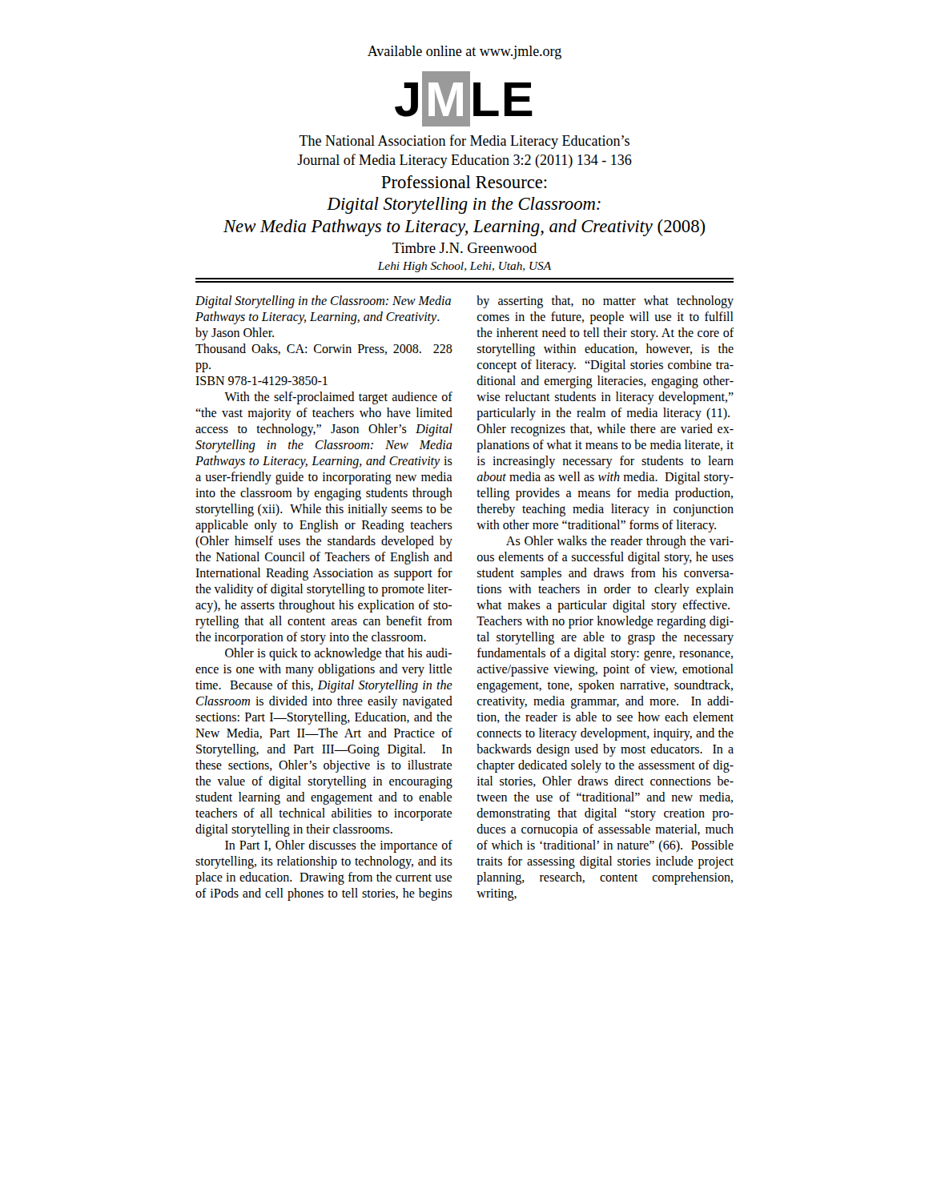Available online at www.jmle.org
JMLE
The National Association for Media Literacy Education’s Journal of Media Literacy Education 3:2 (2011) 134 - 136
Professional Resource:
Digital Storytelling in the Classroom:
New Media Pathways to Literacy, Learning, and Creativity (2008)
Timbre J.N. Greenwood
Lehi High School, Lehi, Utah, USA
Digital Storytelling in the Classroom: New Media Pathways to Literacy, Learning, and Creativity. by Jason Ohler. Thousand Oaks, CA: Corwin Press, 2008. 228 pp. ISBN 978-1-4129-3850-1
With the self-proclaimed target audience of “the vast majority of teachers who have limited access to technology,” Jason Ohler’s Digital Storytelling in the Classroom: New Media Pathways to Literacy, Learning, and Creativity is a user-friendly guide to incorporating new media into the classroom by engaging students through storytelling (xii). While this initially seems to be applicable only to English or Reading teachers (Ohler himself uses the standards developed by the National Council of Teachers of English and International Reading Association as support for the validity of digital storytelling to promote literacy), he asserts throughout his explication of storytelling that all content areas can benefit from the incorporation of story into the classroom.
Ohler is quick to acknowledge that his audience is one with many obligations and very little time. Because of this, Digital Storytelling in the Classroom is divided into three easily navigated sections: Part I—Storytelling, Education, and the New Media, Part II—The Art and Practice of Storytelling, and Part III—Going Digital. In these sections, Ohler’s objective is to illustrate the value of digital storytelling in encouraging student learning and engagement and to enable teachers of all technical abilities to incorporate digital storytelling in their classrooms.
In Part I, Ohler discusses the importance of storytelling, its relationship to technology, and its place in education. Drawing from the current use of iPods and cell phones to tell stories, he begins by asserting that, no matter what technology comes in the future, people will use it to fulfill the inherent need to tell their story. At the core of storytelling within education, however, is the concept of literacy. “Digital stories combine traditional and emerging literacies, engaging otherwise reluctant students in literacy development,” particularly in the realm of media literacy (11). Ohler recognizes that, while there are varied explanations of what it means to be media literate, it is increasingly necessary for students to learn about media as well as with media. Digital storytelling provides a means for media production, thereby teaching media literacy in conjunction with other more “traditional” forms of literacy.
As Ohler walks the reader through the various elements of a successful digital story, he uses student samples and draws from his conversations with teachers in order to clearly explain what makes a particular digital story effective. Teachers with no prior knowledge regarding digital storytelling are able to grasp the necessary fundamentals of a digital story: genre, resonance, active/passive viewing, point of view, emotional engagement, tone, spoken narrative, soundtrack, creativity, media grammar, and more. In addition, the reader is able to see how each element connects to literacy development, inquiry, and the backwards design used by most educators. In a chapter dedicated solely to the assessment of digital stories, Ohler draws direct connections between the use of “traditional” and new media, demonstrating that digital “story creation produces a cornucopia of assessable material, much of which is ‘traditional’ in nature” (66). Possible traits for assessing digital stories include project planning, research, content comprehension, writing,